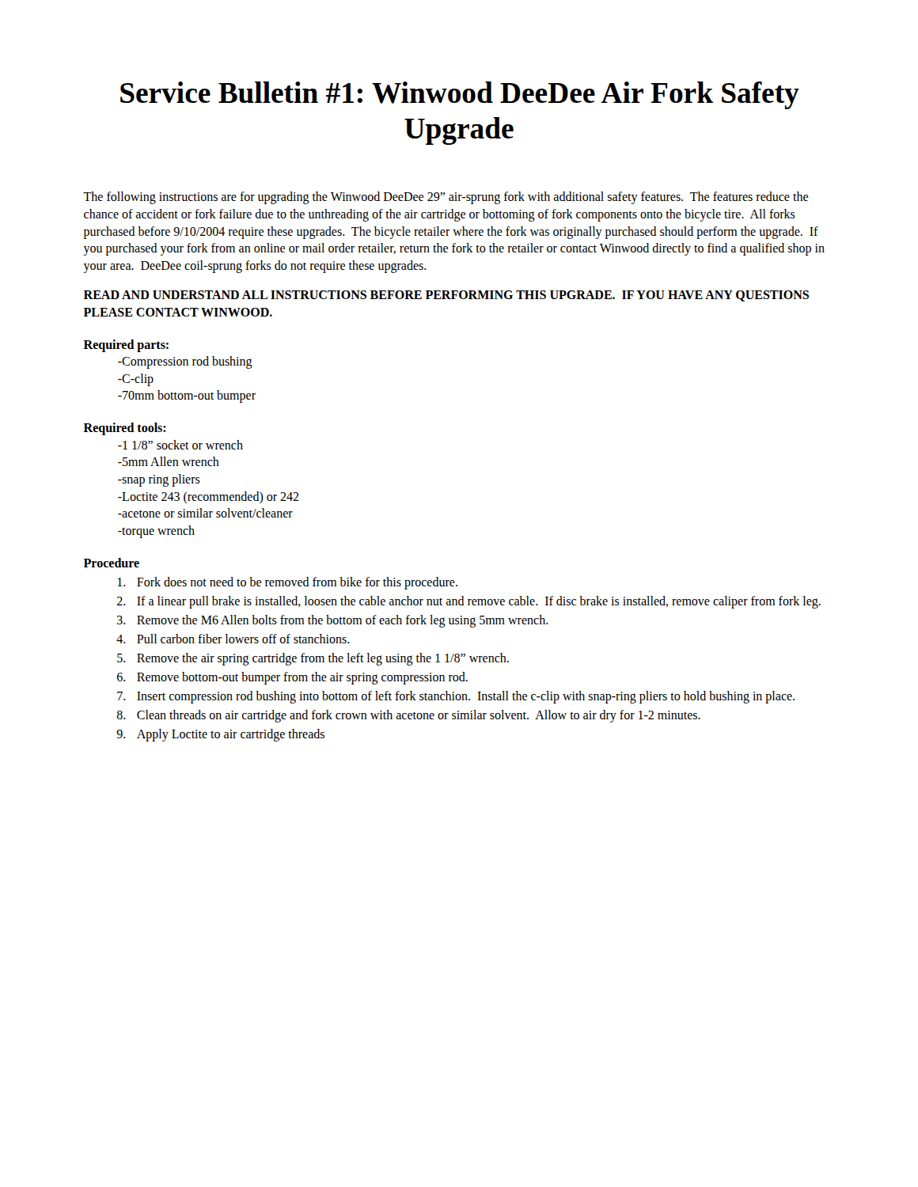Service Bulletin #1: Winwood DeeDee Air Fork Safety Upgrade
The following instructions are for upgrading the Winwood DeeDee 29” air-sprung fork with additional safety features. The features reduce the chance of accident or fork failure due to the unthreading of the air cartridge or bottoming of fork components onto the bicycle tire. All forks purchased before 9/10/2004 require these upgrades. The bicycle retailer where the fork was originally purchased should perform the upgrade. If you purchased your fork from an online or mail order retailer, return the fork to the retailer or contact Winwood directly to find a qualified shop in your area. DeeDee coil-sprung forks do not require these upgrades.
READ AND UNDERSTAND ALL INSTRUCTIONS BEFORE PERFORMING THIS UPGRADE. IF YOU HAVE ANY QUESTIONS PLEASE CONTACT WINWOOD.
Required parts:
-Compression rod bushing
-C-clip
-70mm bottom-out bumper
Required tools:
-1 1/8” socket or wrench
-5mm Allen wrench
-snap ring pliers
-Loctite 243 (recommended) or 242
-acetone or similar solvent/cleaner
-torque wrench
Procedure
Fork does not need to be removed from bike for this procedure.
If a linear pull brake is installed, loosen the cable anchor nut and remove cable. If disc brake is installed, remove caliper from fork leg.
Remove the M6 Allen bolts from the bottom of each fork leg using 5mm wrench.
Pull carbon fiber lowers off of stanchions.
Remove the air spring cartridge from the left leg using the 1 1/8” wrench.
Remove bottom-out bumper from the air spring compression rod.
Insert compression rod bushing into bottom of left fork stanchion. Install the c-clip with snap-ring pliers to hold bushing in place.
Clean threads on air cartridge and fork crown with acetone or similar solvent. Allow to air dry for 1-2 minutes.
Apply Loctite to air cartridge threads